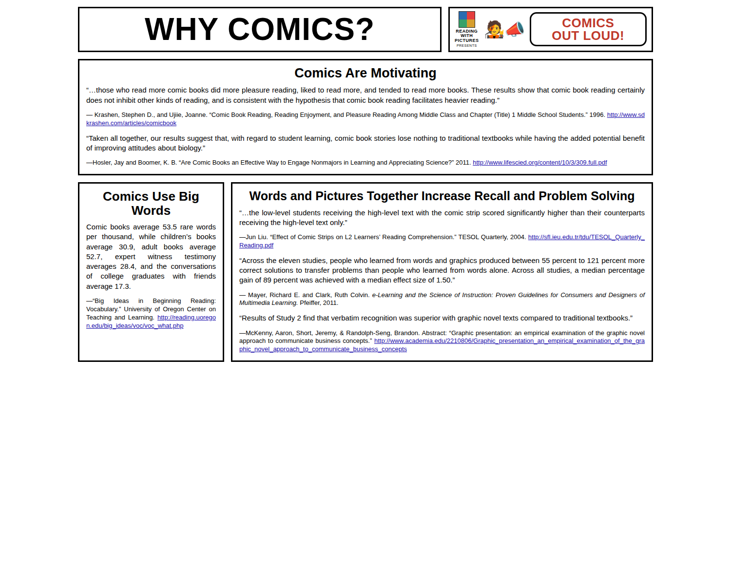Why Comics?
Reading with Pictures PRESENTS
🧑‍🎤📣
Comics
Out Loud!
Comics Are Motivating
“…those who read more comic books did more pleasure reading, liked to read more, and tended to read more books. These results show that comic book reading certainly does not inhibit other kinds of reading, and is consistent with the hypothesis that comic book reading facilitates heavier reading.”
— Krashen, Stephen D., and Ujiie, Joanne. “Comic Book Reading, Reading Enjoyment, and Pleasure Reading Among Middle Class and Chapter (Title) 1 Middle School Students.” 1996. http://www.sdkrashen.com/articles/comicbook
“Taken all together, our results suggest that, with regard to student learning, comic book stories lose nothing to traditional textbooks while having the added potential benefit of improving attitudes about biology.”
—Hosler, Jay and Boomer, K. B. “Are Comic Books an Effective Way to Engage Nonmajors in Learning and Appreciating Science?” 2011. http://www.lifescied.org/content/10/3/309.full.pdf
Comics Use Big Words
Comic books average 53.5 rare words per thousand, while children’s books average 30.9, adult books average 52.7, expert witness testimony averages 28.4, and the conversations of college graduates with friends average 17.3.
—“Big Ideas in Beginning Reading: Vocabulary.” University of Oregon Center on Teaching and Learning. http://reading.uoregon.edu/big_ideas/voc/voc_what.php
Words and Pictures Together Increase Recall and Problem Solving
“…the low-level students receiving the high-level text with the comic strip scored significantly higher than their counterparts receiving the high-level text only.”
—Jun Liu. “Effect of Comic Strips on L2 Learners’ Reading Comprehension.” TESOL Quarterly, 2004. http://sfl.ieu.edu.tr/tdu/TESOL_Quarterly_Reading.pdf
“Across the eleven studies, people who learned from words and graphics produced between 55 percent to 121 percent more correct solutions to transfer problems than people who learned from words alone. Across all studies, a median percentage gain of 89 percent was achieved with a median effect size of 1.50.”
— Mayer, Richard E. and Clark, Ruth Colvin. e-Learning and the Science of Instruction: Proven Guidelines for Consumers and Designers of Multimedia Learning. Pfeiffer, 2011.
“Results of Study 2 find that verbatim recognition was superior with graphic novel texts compared to traditional textbooks.”
—McKenny, Aaron, Short, Jeremy, & Randolph-Seng, Brandon. Abstract: “Graphic presentation: an empirical examination of the graphic novel approach to communicate business concepts.” http://www.academia.edu/2210806/Graphic_presentation_an_empirical_examination_of_the_graphic_novel_approach_to_communicate_business_concepts